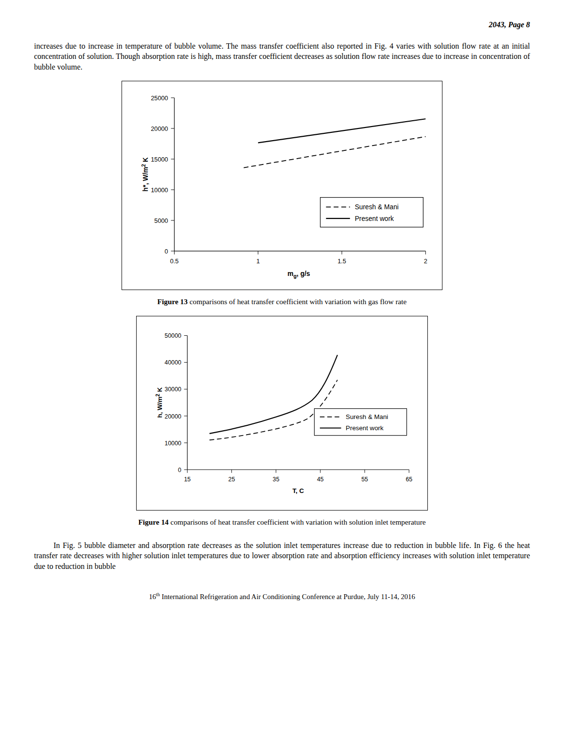2043, Page 8
increases due to increase in temperature of bubble volume. The mass transfer coefficient also reported in Fig. 4 varies with solution flow rate at an initial concentration of solution. Though absorption rate is high, mass transfer coefficient decreases as solution flow rate increases due to increase in concentration of bubble volume.
0 5000 10000 15000 20000 25000 0.5 1 1.5 2 mg, g/s h*, W/m2 K Suresh & Mani Present work
Figure 13 comparisons of heat transfer coefficient with variation with gas flow rate
0 10000 20000 30000 40000 50000 15 25 35 45 55 65 T, C h, W/m2 K Suresh & Mani Present work
Figure 14 comparisons of heat transfer coefficient with variation with solution inlet temperature
In Fig. 5 bubble diameter and absorption rate decreases as the solution inlet temperatures increase due to reduction in bubble life. In Fig. 6 the heat transfer rate decreases with higher solution inlet temperatures due to lower absorption rate and absorption efficiency increases with solution inlet temperature due to reduction in bubble
16th International Refrigeration and Air Conditioning Conference at Purdue, July 11-14, 2016